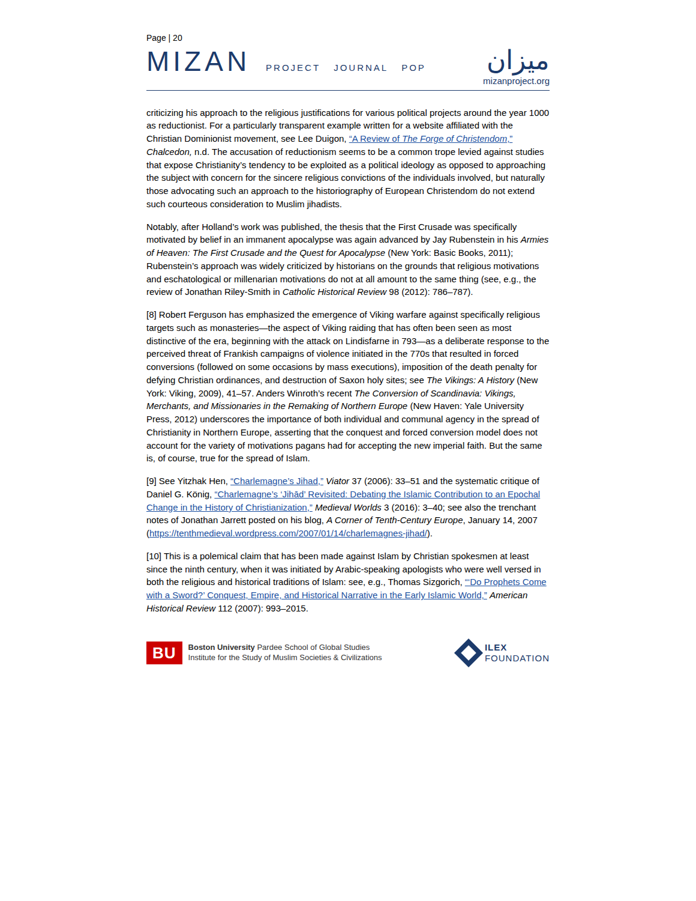Page | 20
MIZAN
PROJECT JOURNAL POP
ميزان
mizanproject.org
criticizing his approach to the religious justifications for various political projects around the year 1000 as reductionist. For a particularly transparent example written for a website affiliated with the Christian Dominionist movement, see Lee Duigon, “A Review of The Forge of Christendom,” Chalcedon, n.d. The accusation of reductionism seems to be a common trope levied against studies that expose Christianity’s tendency to be exploited as a political ideology as opposed to approaching the subject with concern for the sincere religious convictions of the individuals involved, but naturally those advocating such an approach to the historiography of European Christendom do not extend such courteous consideration to Muslim jihadists.
Notably, after Holland’s work was published, the thesis that the First Crusade was specifically motivated by belief in an immanent apocalypse was again advanced by Jay Rubenstein in his Armies of Heaven: The First Crusade and the Quest for Apocalypse (New York: Basic Books, 2011); Rubenstein’s approach was widely criticized by historians on the grounds that religious motivations and eschatological or millenarian motivations do not at all amount to the same thing (see, e.g., the review of Jonathan Riley-Smith in Catholic Historical Review 98 (2012): 786–787).
[8] Robert Ferguson has emphasized the emergence of Viking warfare against specifically religious targets such as monasteries—the aspect of Viking raiding that has often been seen as most distinctive of the era, beginning with the attack on Lindisfarne in 793—as a deliberate response to the perceived threat of Frankish campaigns of violence initiated in the 770s that resulted in forced conversions (followed on some occasions by mass executions), imposition of the death penalty for defying Christian ordinances, and destruction of Saxon holy sites; see The Vikings: A History (New York: Viking, 2009), 41–57. Anders Winroth’s recent The Conversion of Scandinavia: Vikings, Merchants, and Missionaries in the Remaking of Northern Europe (New Haven: Yale University Press, 2012) underscores the importance of both individual and communal agency in the spread of Christianity in Northern Europe, asserting that the conquest and forced conversion model does not account for the variety of motivations pagans had for accepting the new imperial faith. But the same is, of course, true for the spread of Islam.
[9] See Yitzhak Hen, “Charlemagne’s Jihad,” Viator 37 (2006): 33–51 and the systematic critique of Daniel G. König, “Charlemagne’s ‘Jihād’ Revisited: Debating the Islamic Contribution to an Epochal Change in the History of Christianization,” Medieval Worlds 3 (2016): 3–40; see also the trenchant notes of Jonathan Jarrett posted on his blog, A Corner of Tenth-Century Europe, January 14, 2007 (https://tenthmedieval.wordpress.com/2007/01/14/charlemagnes-jihad/).
[10] This is a polemical claim that has been made against Islam by Christian spokesmen at least since the ninth century, when it was initiated by Arabic-speaking apologists who were well versed in both the religious and historical traditions of Islam: see, e.g., Thomas Sizgorich, “‘Do Prophets Come with a Sword?’ Conquest, Empire, and Historical Narrative in the Early Islamic World,” American Historical Review 112 (2007): 993–2015.
BU
Boston University Pardee School of Global Studies
Institute for the Study of Muslim Societies & Civilizations
ILEX FOUNDATION